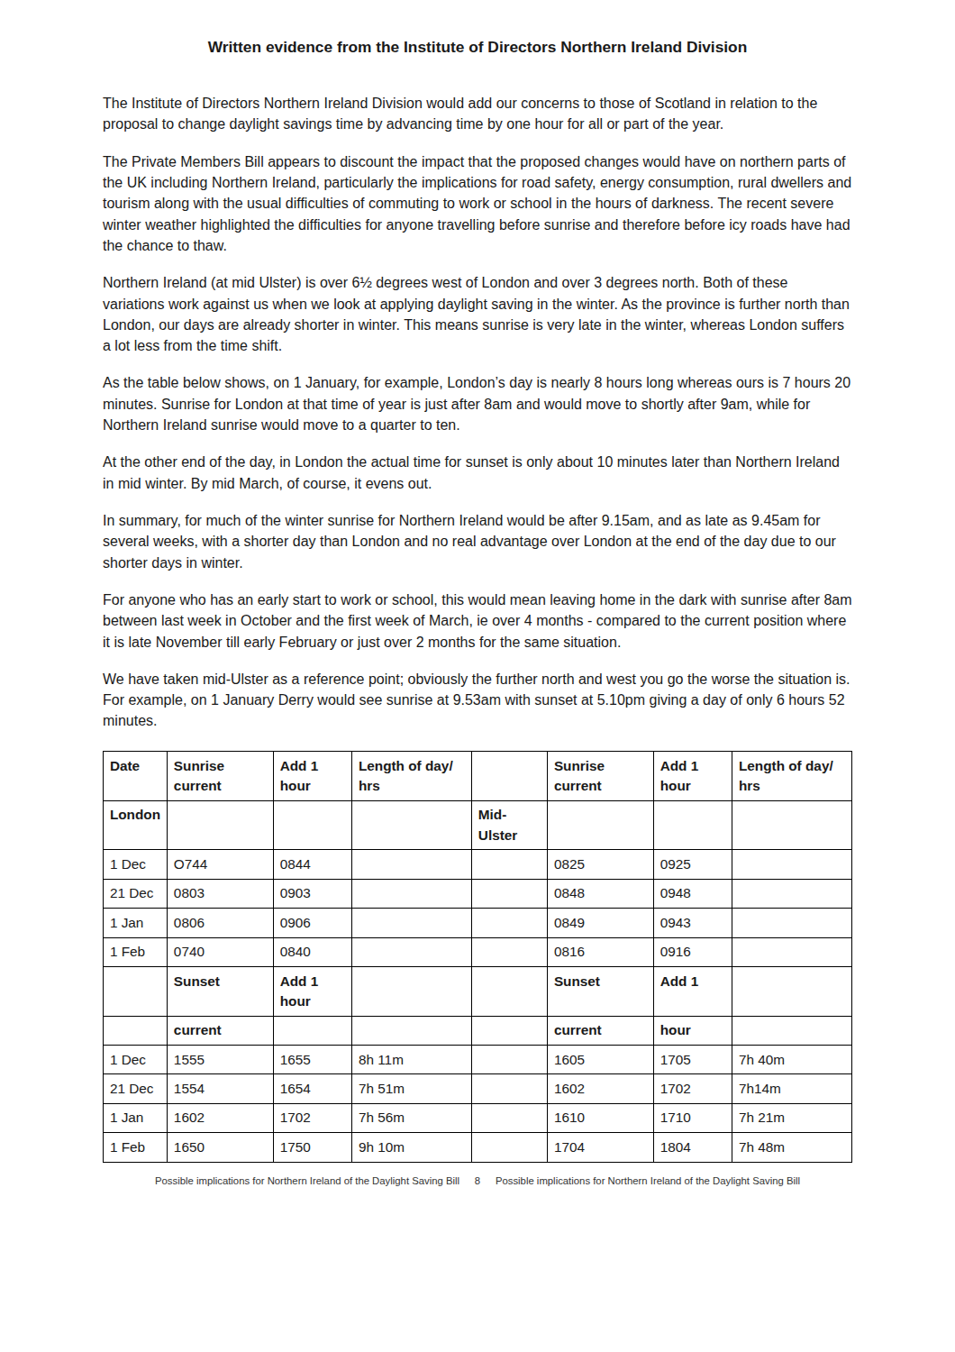Written evidence from the Institute of Directors Northern Ireland Division
The Institute of Directors Northern Ireland Division would add our concerns to those of Scotland in relation to the proposal to change daylight savings time by advancing time by one hour for all or part of the year.
The Private Members Bill appears to discount the impact that the proposed changes would have on northern parts of the UK including Northern Ireland, particularly the implications for road safety, energy consumption, rural dwellers and tourism along with the usual difficulties of commuting to work or school in the hours of darkness. The recent severe winter weather highlighted the difficulties for anyone travelling before sunrise and therefore before icy roads have had the chance to thaw.
Northern Ireland (at mid Ulster) is over 6½ degrees west of London and over 3 degrees north. Both of these variations work against us when we look at applying daylight saving in the winter. As the province is further north than London, our days are already shorter in winter. This means sunrise is very late in the winter, whereas London suffers a lot less from the time shift.
As the table below shows, on 1 January, for example, London’s day is nearly 8 hours long whereas ours is 7 hours 20 minutes. Sunrise for London at that time of year is just after 8am and would move to shortly after 9am, while for Northern Ireland sunrise would move to a quarter to ten.
At the other end of the day, in London the actual time for sunset is only about 10 minutes later than Northern Ireland in mid winter. By mid March, of course, it evens out.
In summary, for much of the winter sunrise for Northern Ireland would be after 9.15am, and as late as 9.45am for several weeks, with a shorter day than London and no real advantage over London at the end of the day due to our shorter days in winter.
For anyone who has an early start to work or school, this would mean leaving home in the dark with sunrise after 8am between last week in October and the first week of March, ie over 4 months - compared to the current position where it is late November till early February or just over 2 months for the same situation.
We have taken mid-Ulster as a reference point; obviously the further north and west you go the worse the situation is. For example, on 1 January Derry would see sunrise at 9.53am with sunset at 5.10pm giving a day of only 6 hours 52 minutes.
| Date | Sunrise current | Add 1 hour | Length of day/ hrs | | Sunrise current | Add 1 hour | Length of day/ hrs |
| --- | --- | --- | --- | --- | --- | --- | --- |
| London | | | | Mid-Ulster | | | |
| 1 Dec | O744 | 0844 | | | 0825 | 0925 | |
| 21 Dec | 0803 | 0903 | | | 0848 | 0948 | |
| 1 Jan | 0806 | 0906 | | | 0849 | 0943 | |
| 1 Feb | 0740 | 0840 | | | 0816 | 0916 | |
| | Sunset | Add 1 hour | | | Sunset | Add 1 | |
| | current | | | | current | hour | |
| 1 Dec | 1555 | 1655 | 8h 11m | | 1605 | 1705 | 7h 40m |
| 21 Dec | 1554 | 1654 | 7h 51m | | 1602 | 1702 | 7h14m |
| 1 Jan | 1602 | 1702 | 7h 56m | | 1610 | 1710 | 7h 21m |
| 1 Feb | 1650 | 1750 | 9h 10m | | 1704 | 1804 | 7h 48m |
Possible implications for Northern Ireland of the Daylight Saving Bill 8 Possible implications for Northern Ireland of the Daylight Saving Bill